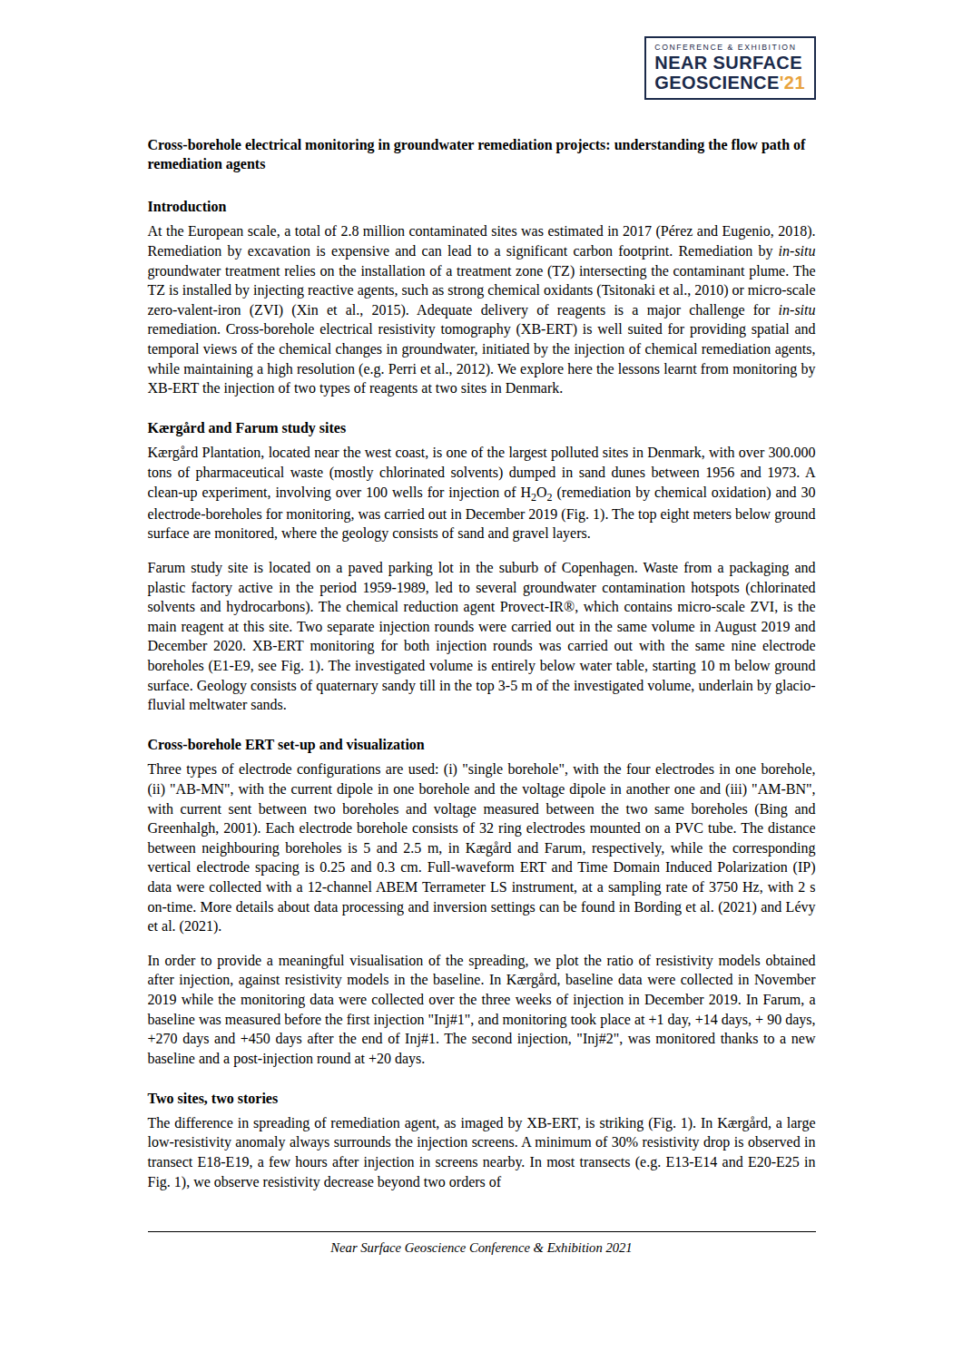Conference & Exhibition NEAR SURFACE GEOSCIENCE'21
Cross-borehole electrical monitoring in groundwater remediation projects: understanding the flow path of remediation agents
Introduction
At the European scale, a total of 2.8 million contaminated sites was estimated in 2017 (Pérez and Eugenio, 2018). Remediation by excavation is expensive and can lead to a significant carbon footprint. Remediation by in-situ groundwater treatment relies on the installation of a treatment zone (TZ) intersecting the contaminant plume. The TZ is installed by injecting reactive agents, such as strong chemical oxidants (Tsitonaki et al., 2010) or micro-scale zero-valent-iron (ZVI) (Xin et al., 2015). Adequate delivery of reagents is a major challenge for in-situ remediation. Cross-borehole electrical resistivity tomography (XB-ERT) is well suited for providing spatial and temporal views of the chemical changes in groundwater, initiated by the injection of chemical remediation agents, while maintaining a high resolution (e.g. Perri et al., 2012). We explore here the lessons learnt from monitoring by XB-ERT the injection of two types of reagents at two sites in Denmark.
Kærgård and Farum study sites
Kærgård Plantation, located near the west coast, is one of the largest polluted sites in Denmark, with over 300.000 tons of pharmaceutical waste (mostly chlorinated solvents) dumped in sand dunes between 1956 and 1973. A clean-up experiment, involving over 100 wells for injection of H2O2 (remediation by chemical oxidation) and 30 electrode-boreholes for monitoring, was carried out in December 2019 (Fig. 1). The top eight meters below ground surface are monitored, where the geology consists of sand and gravel layers.
Farum study site is located on a paved parking lot in the suburb of Copenhagen. Waste from a packaging and plastic factory active in the period 1959-1989, led to several groundwater contamination hotspots (chlorinated solvents and hydrocarbons). The chemical reduction agent Provect-IR®, which contains micro-scale ZVI, is the main reagent at this site. Two separate injection rounds were carried out in the same volume in August 2019 and December 2020. XB-ERT monitoring for both injection rounds was carried out with the same nine electrode boreholes (E1-E9, see Fig. 1). The investigated volume is entirely below water table, starting 10 m below ground surface. Geology consists of quaternary sandy till in the top 3-5 m of the investigated volume, underlain by glacio-fluvial meltwater sands.
Cross-borehole ERT set-up and visualization
Three types of electrode configurations are used: (i) "single borehole", with the four electrodes in one borehole, (ii) "AB-MN", with the current dipole in one borehole and the voltage dipole in another one and (iii) "AM-BN", with current sent between two boreholes and voltage measured between the two same boreholes (Bing and Greenhalgh, 2001). Each electrode borehole consists of 32 ring electrodes mounted on a PVC tube. The distance between neighbouring boreholes is 5 and 2.5 m, in Kægård and Farum, respectively, while the corresponding vertical electrode spacing is 0.25 and 0.3 cm. Full-waveform ERT and Time Domain Induced Polarization (IP) data were collected with a 12-channel ABEM Terrameter LS instrument, at a sampling rate of 3750 Hz, with 2 s on-time. More details about data processing and inversion settings can be found in Bording et al. (2021) and Lévy et al. (2021).
In order to provide a meaningful visualisation of the spreading, we plot the ratio of resistivity models obtained after injection, against resistivity models in the baseline. In Kærgård, baseline data were collected in November 2019 while the monitoring data were collected over the three weeks of injection in December 2019. In Farum, a baseline was measured before the first injection "Inj#1", and monitoring took place at +1 day, +14 days, + 90 days, +270 days and +450 days after the end of Inj#1. The second injection, "Inj#2", was monitored thanks to a new baseline and a post-injection round at +20 days.
Two sites, two stories
The difference in spreading of remediation agent, as imaged by XB-ERT, is striking (Fig. 1). In Kærgård, a large low-resistivity anomaly always surrounds the injection screens. A minimum of 30% resistivity drop is observed in transect E18-E19, a few hours after injection in screens nearby. In most transects (e.g. E13-E14 and E20-E25 in Fig. 1), we observe resistivity decrease beyond two orders of
Near Surface Geoscience Conference & Exhibition 2021